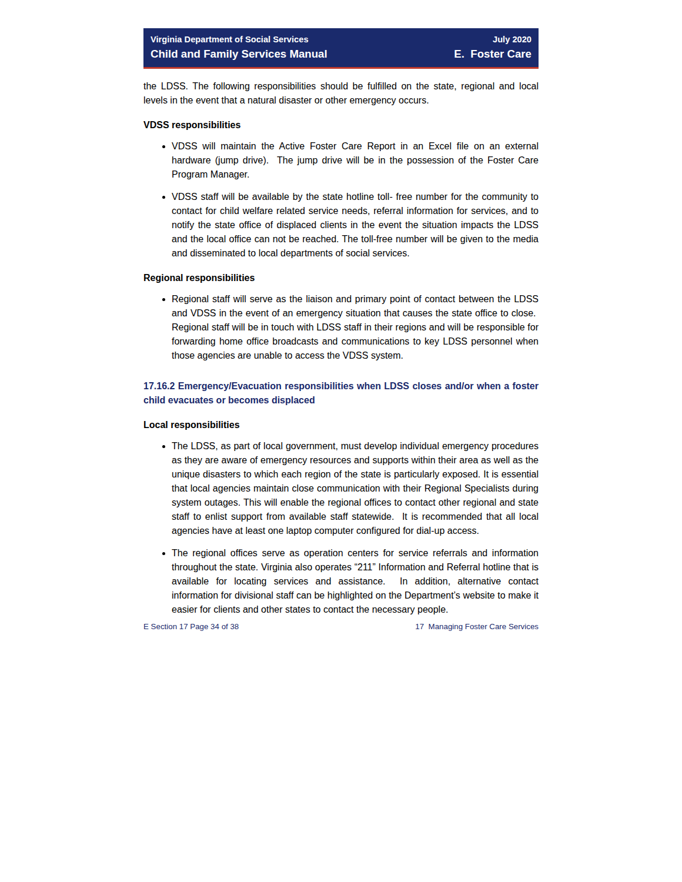Virginia Department of Social Services
Child and Family Services Manual
July 2020
E. Foster Care
the LDSS. The following responsibilities should be fulfilled on the state, regional and local levels in the event that a natural disaster or other emergency occurs.
VDSS responsibilities
VDSS will maintain the Active Foster Care Report in an Excel file on an external hardware (jump drive). The jump drive will be in the possession of the Foster Care Program Manager.
VDSS staff will be available by the state hotline toll- free number for the community to contact for child welfare related service needs, referral information for services, and to notify the state office of displaced clients in the event the situation impacts the LDSS and the local office can not be reached. The toll-free number will be given to the media and disseminated to local departments of social services.
Regional responsibilities
Regional staff will serve as the liaison and primary point of contact between the LDSS and VDSS in the event of an emergency situation that causes the state office to close. Regional staff will be in touch with LDSS staff in their regions and will be responsible for forwarding home office broadcasts and communications to key LDSS personnel when those agencies are unable to access the VDSS system.
17.16.2 Emergency/Evacuation responsibilities when LDSS closes and/or when a foster child evacuates or becomes displaced
Local responsibilities
The LDSS, as part of local government, must develop individual emergency procedures as they are aware of emergency resources and supports within their area as well as the unique disasters to which each region of the state is particularly exposed. It is essential that local agencies maintain close communication with their Regional Specialists during system outages. This will enable the regional offices to contact other regional and state staff to enlist support from available staff statewide. It is recommended that all local agencies have at least one laptop computer configured for dial-up access.
The regional offices serve as operation centers for service referrals and information throughout the state. Virginia also operates “211” Information and Referral hotline that is available for locating services and assistance. In addition, alternative contact information for divisional staff can be highlighted on the Department’s website to make it easier for clients and other states to contact the necessary people.
E Section 17 Page 34 of 38
17 Managing Foster Care Services